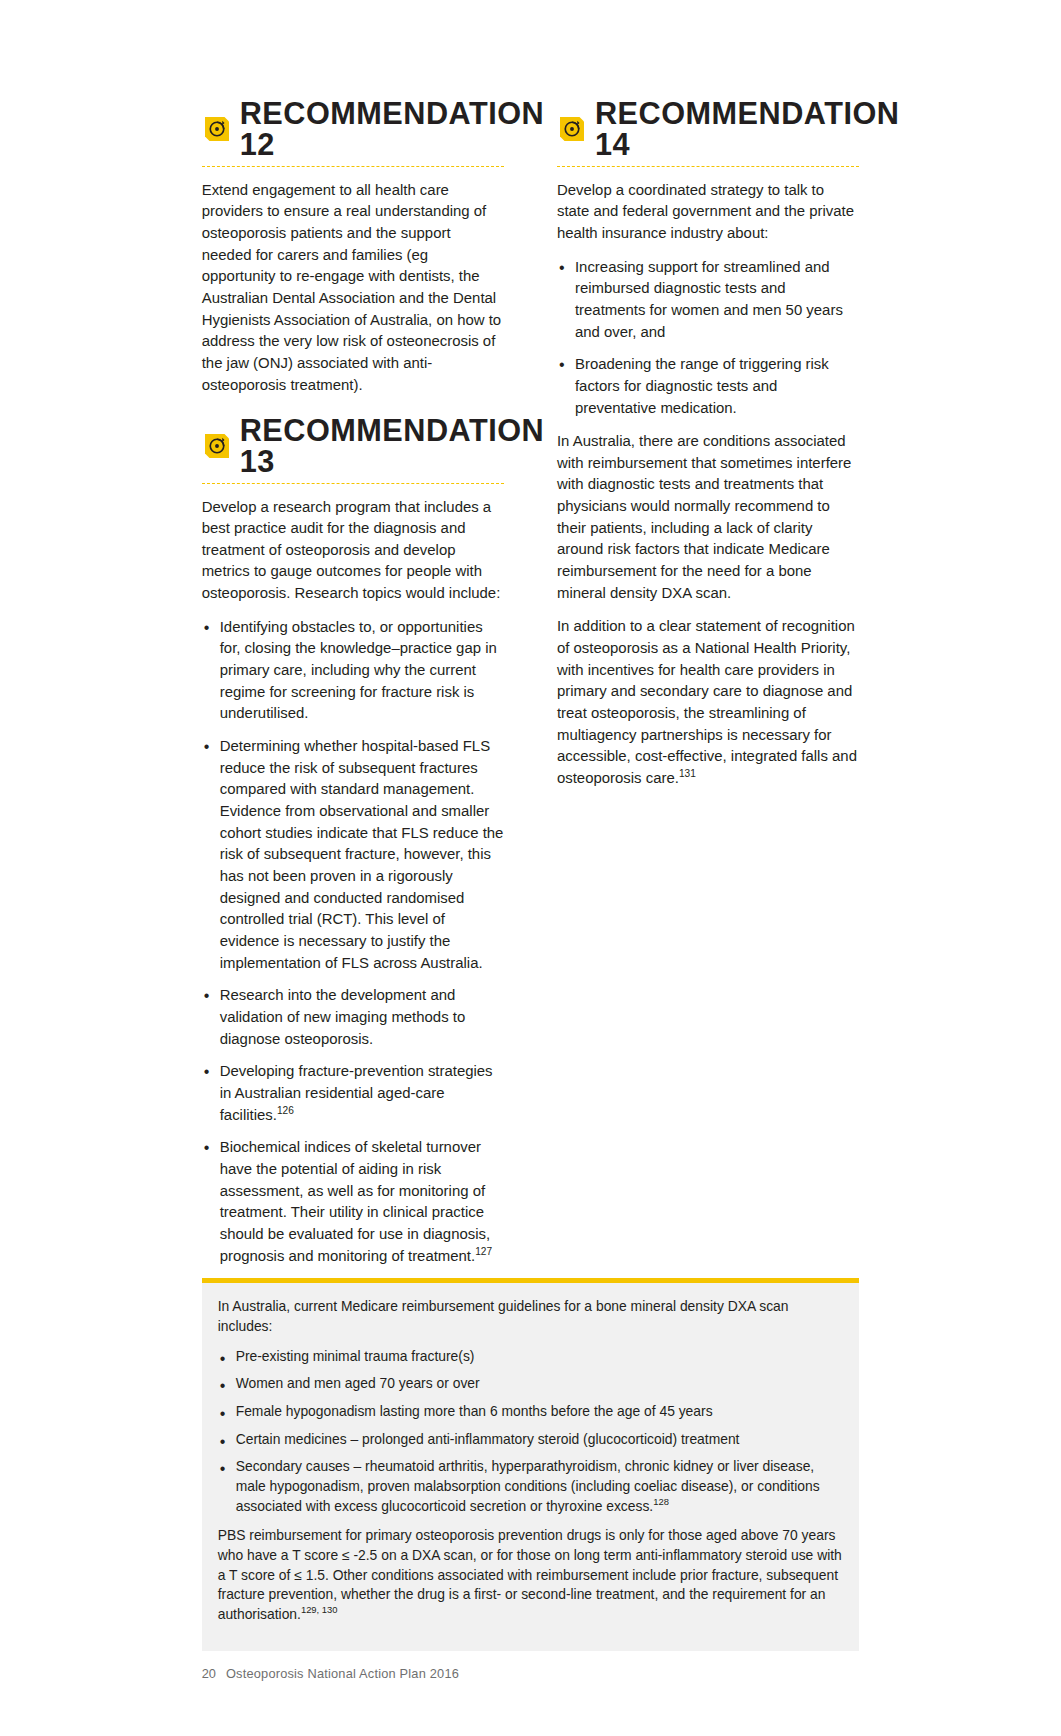Recommendation 12
Extend engagement to all health care providers to ensure a real understanding of osteoporosis patients and the support needed for carers and families (eg opportunity to re-engage with dentists, the Australian Dental Association and the Dental Hygienists Association of Australia, on how to address the very low risk of osteonecrosis of the jaw (ONJ) associated with anti-osteoporosis treatment).
Recommendation 13
Develop a research program that includes a best practice audit for the diagnosis and treatment of osteoporosis and develop metrics to gauge outcomes for people with osteoporosis. Research topics would include:
Identifying obstacles to, or opportunities for, closing the knowledge–practice gap in primary care, including why the current regime for screening for fracture risk is underutilised.
Determining whether hospital-based FLS reduce the risk of subsequent fractures compared with standard management. Evidence from observational and smaller cohort studies indicate that FLS reduce the risk of subsequent fracture, however, this has not been proven in a rigorously designed and conducted randomised controlled trial (RCT). This level of evidence is necessary to justify the implementation of FLS across Australia.
Research into the development and validation of new imaging methods to diagnose osteoporosis.
Developing fracture-prevention strategies in Australian residential aged-care facilities.126
Biochemical indices of skeletal turnover have the potential of aiding in risk assessment, as well as for monitoring of treatment. Their utility in clinical practice should be evaluated for use in diagnosis, prognosis and monitoring of treatment.127
Recommendation 14
Develop a coordinated strategy to talk to state and federal government and the private health insurance industry about:
Increasing support for streamlined and reimbursed diagnostic tests and treatments for women and men 50 years and over, and
Broadening the range of triggering risk factors for diagnostic tests and preventative medication.
In Australia, there are conditions associated with reimbursement that sometimes interfere with diagnostic tests and treatments that physicians would normally recommend to their patients, including a lack of clarity around risk factors that indicate Medicare reimbursement for the need for a bone mineral density DXA scan.
In addition to a clear statement of recognition of osteoporosis as a National Health Priority, with incentives for health care providers in primary and secondary care to diagnose and treat osteoporosis, the streamlining of multiagency partnerships is necessary for accessible, cost-effective, integrated falls and osteoporosis care.131
In Australia, current Medicare reimbursement guidelines for a bone mineral density DXA scan includes:
Pre-existing minimal trauma fracture(s)
Women and men aged 70 years or over
Female hypogonadism lasting more than 6 months before the age of 45 years
Certain medicines – prolonged anti-inflammatory steroid (glucocorticoid) treatment
Secondary causes – rheumatoid arthritis, hyperparathyroidism, chronic kidney or liver disease, male hypogonadism, proven malabsorption conditions (including coeliac disease), or conditions associated with excess glucocorticoid secretion or thyroxine excess.128
PBS reimbursement for primary osteoporosis prevention drugs is only for those aged above 70 years who have a T score ≤ -2.5 on a DXA scan, or for those on long term anti-inflammatory steroid use with a T score of ≤ 1.5. Other conditions associated with reimbursement include prior fracture, subsequent fracture prevention, whether the drug is a first- or second-line treatment, and the requirement for an authorisation.129, 130
20 Osteoporosis National Action Plan 2016